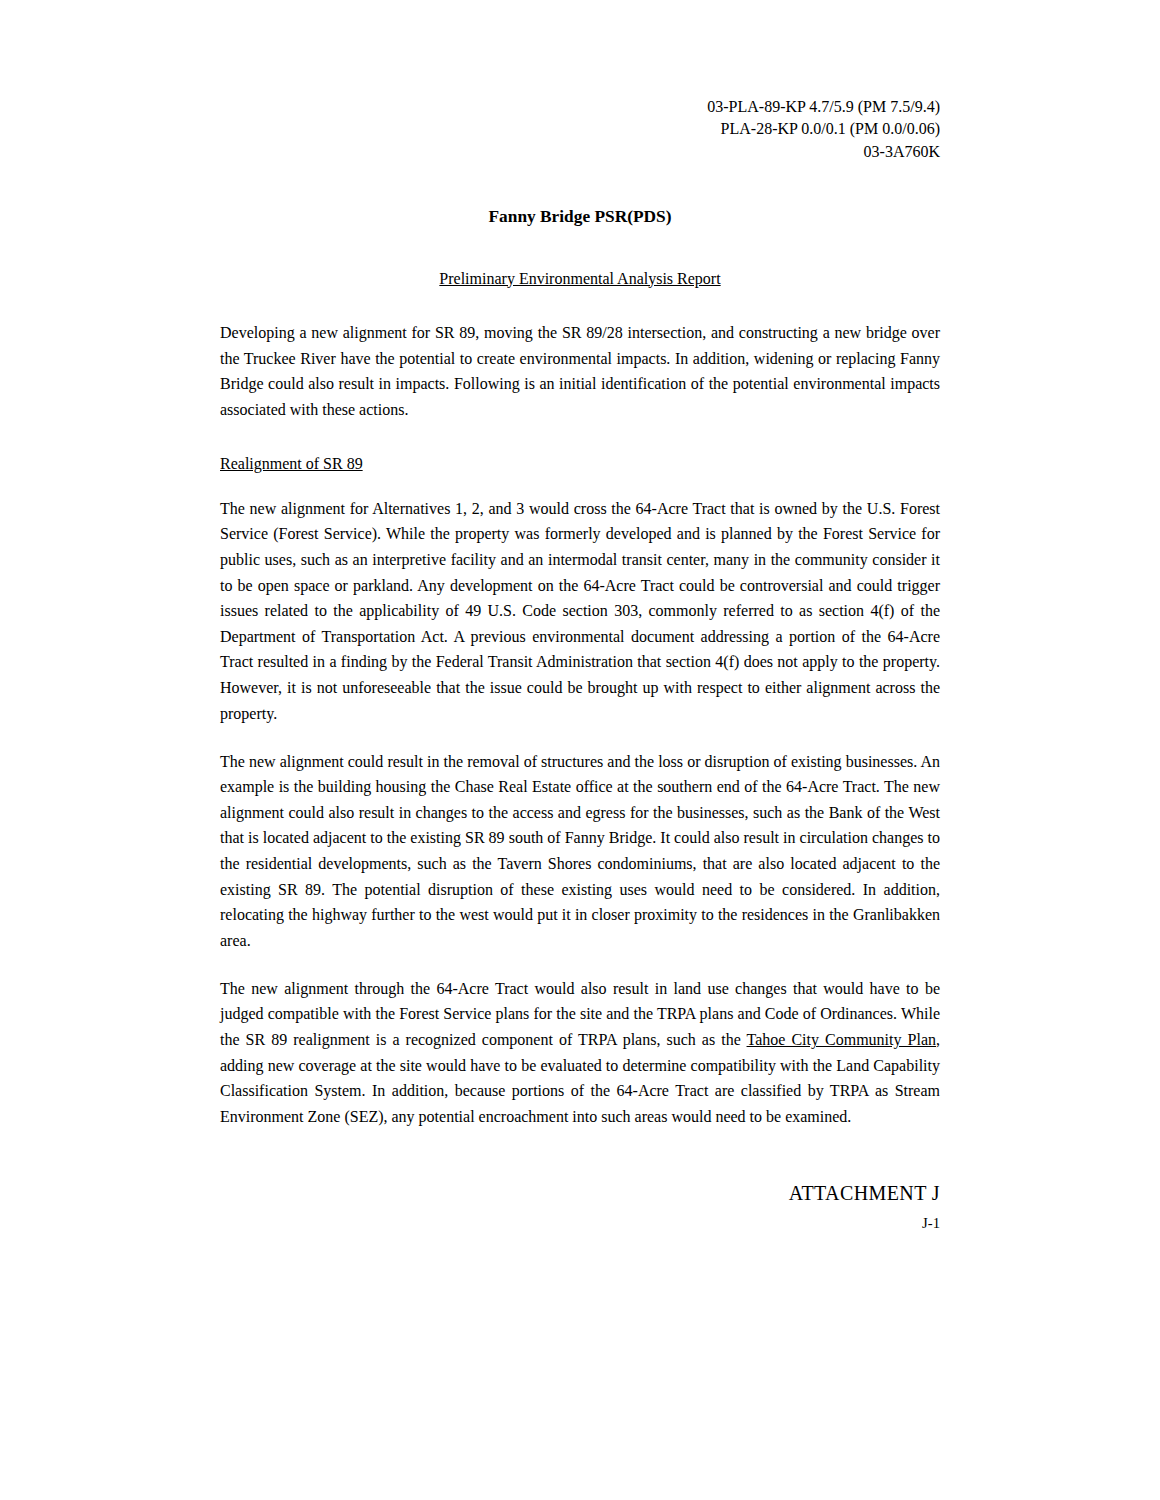03-PLA-89-KP 4.7/5.9 (PM 7.5/9.4)
PLA-28-KP 0.0/0.1 (PM 0.0/0.06)
03-3A760K
Fanny Bridge PSR(PDS)
Preliminary Environmental Analysis Report
Developing a new alignment for SR 89, moving the SR 89/28 intersection, and constructing a new bridge over the Truckee River have the potential to create environmental impacts. In addition, widening or replacing Fanny Bridge could also result in impacts. Following is an initial identification of the potential environmental impacts associated with these actions.
Realignment of SR 89
The new alignment for Alternatives 1, 2, and 3 would cross the 64-Acre Tract that is owned by the U.S. Forest Service (Forest Service). While the property was formerly developed and is planned by the Forest Service for public uses, such as an interpretive facility and an intermodal transit center, many in the community consider it to be open space or parkland. Any development on the 64-Acre Tract could be controversial and could trigger issues related to the applicability of 49 U.S. Code section 303, commonly referred to as section 4(f) of the Department of Transportation Act. A previous environmental document addressing a portion of the 64-Acre Tract resulted in a finding by the Federal Transit Administration that section 4(f) does not apply to the property. However, it is not unforeseeable that the issue could be brought up with respect to either alignment across the property.
The new alignment could result in the removal of structures and the loss or disruption of existing businesses. An example is the building housing the Chase Real Estate office at the southern end of the 64-Acre Tract. The new alignment could also result in changes to the access and egress for the businesses, such as the Bank of the West that is located adjacent to the existing SR 89 south of Fanny Bridge. It could also result in circulation changes to the residential developments, such as the Tavern Shores condominiums, that are also located adjacent to the existing SR 89. The potential disruption of these existing uses would need to be considered. In addition, relocating the highway further to the west would put it in closer proximity to the residences in the Granlibakken area.
The new alignment through the 64-Acre Tract would also result in land use changes that would have to be judged compatible with the Forest Service plans for the site and the TRPA plans and Code of Ordinances. While the SR 89 realignment is a recognized component of TRPA plans, such as the Tahoe City Community Plan, adding new coverage at the site would have to be evaluated to determine compatibility with the Land Capability Classification System. In addition, because portions of the 64-Acre Tract are classified by TRPA as Stream Environment Zone (SEZ), any potential encroachment into such areas would need to be examined.
ATTACHMENT J
J-1